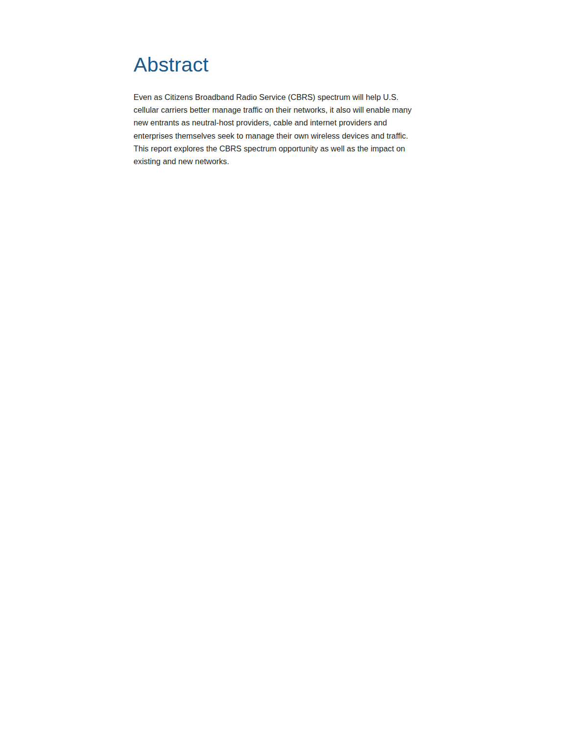Abstract
Even as Citizens Broadband Radio Service (CBRS) spectrum will help U.S. cellular carriers better manage traffic on their networks, it also will enable many new entrants as neutral-host providers, cable and internet providers and enterprises themselves seek to manage their own wireless devices and traffic. This report explores the CBRS spectrum opportunity as well as the impact on existing and new networks.